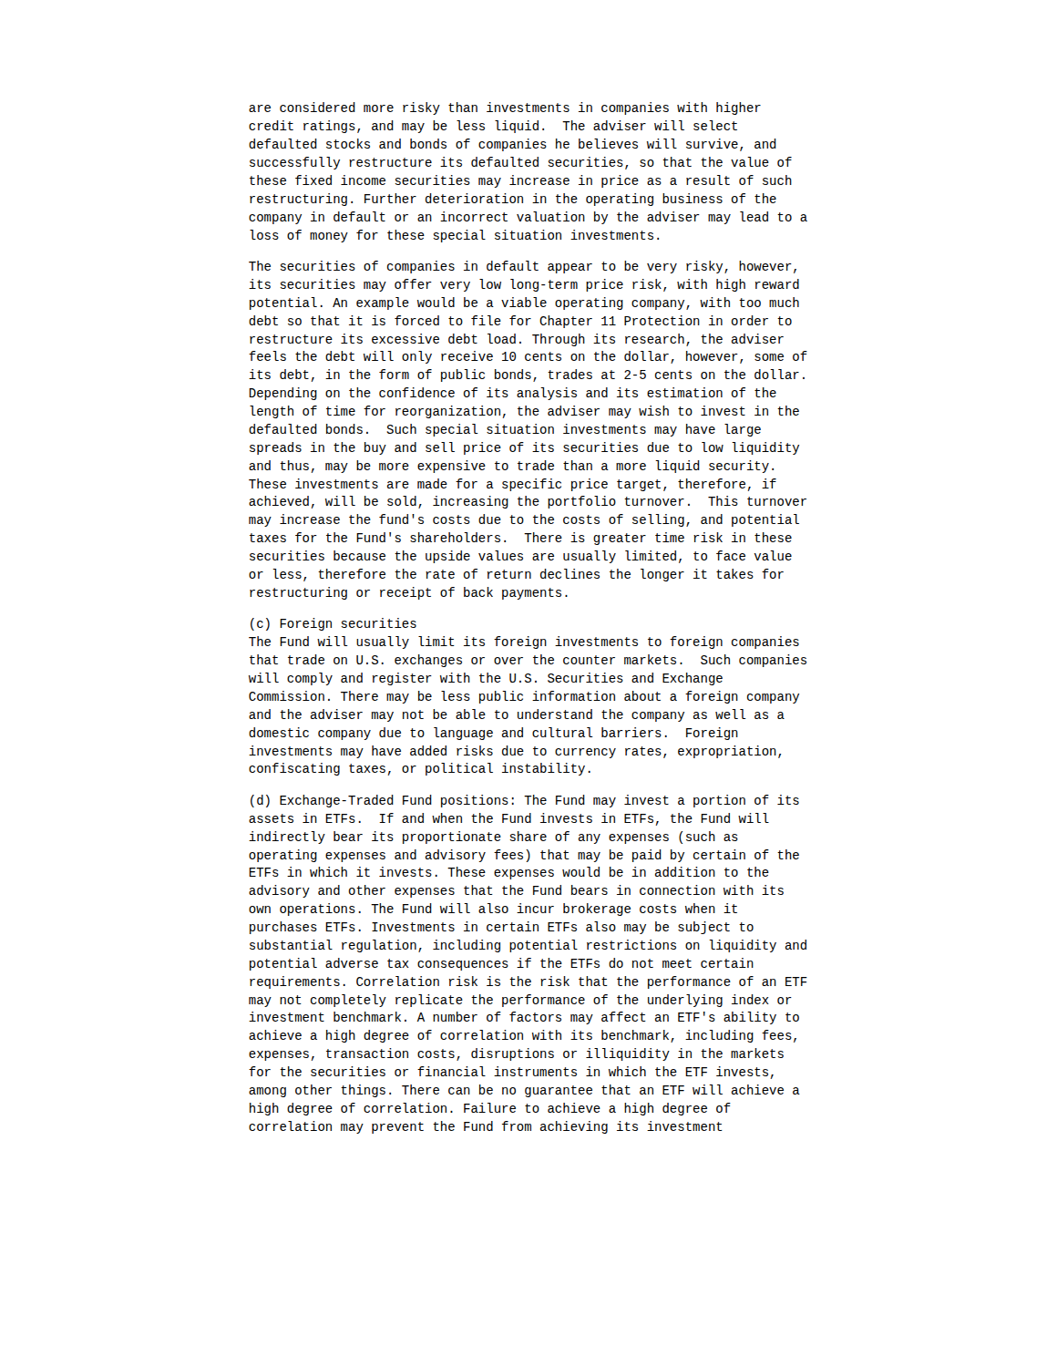are considered more risky than investments in companies with higher credit ratings, and may be less liquid. The adviser will select defaulted stocks and bonds of companies he believes will survive, and successfully restructure its defaulted securities, so that the value of these fixed income securities may increase in price as a result of such restructuring. Further deterioration in the operating business of the company in default or an incorrect valuation by the adviser may lead to a loss of money for these special situation investments.
The securities of companies in default appear to be very risky, however, its securities may offer very low long-term price risk, with high reward potential. An example would be a viable operating company, with too much debt so that it is forced to file for Chapter 11 Protection in order to restructure its excessive debt load. Through its research, the adviser feels the debt will only receive 10 cents on the dollar, however, some of its debt, in the form of public bonds, trades at 2-5 cents on the dollar. Depending on the confidence of its analysis and its estimation of the length of time for reorganization, the adviser may wish to invest in the defaulted bonds. Such special situation investments may have large spreads in the buy and sell price of its securities due to low liquidity and thus, may be more expensive to trade than a more liquid security. These investments are made for a specific price target, therefore, if achieved, will be sold, increasing the portfolio turnover. This turnover may increase the fund's costs due to the costs of selling, and potential taxes for the Fund's shareholders. There is greater time risk in these securities because the upside values are usually limited, to face value or less, therefore the rate of return declines the longer it takes for restructuring or receipt of back payments.
(c) Foreign securities
The Fund will usually limit its foreign investments to foreign companies that trade on U.S. exchanges or over the counter markets. Such companies will comply and register with the U.S. Securities and Exchange Commission. There may be less public information about a foreign company and the adviser may not be able to understand the company as well as a domestic company due to language and cultural barriers. Foreign investments may have added risks due to currency rates, expropriation, confiscating taxes, or political instability.
(d) Exchange-Traded Fund positions: The Fund may invest a portion of its assets in ETFs. If and when the Fund invests in ETFs, the Fund will indirectly bear its proportionate share of any expenses (such as operating expenses and advisory fees) that may be paid by certain of the ETFs in which it invests. These expenses would be in addition to the advisory and other expenses that the Fund bears in connection with its own operations. The Fund will also incur brokerage costs when it purchases ETFs. Investments in certain ETFs also may be subject to substantial regulation, including potential restrictions on liquidity and potential adverse tax consequences if the ETFs do not meet certain requirements. Correlation risk is the risk that the performance of an ETF may not completely replicate the performance of the underlying index or investment benchmark. A number of factors may affect an ETF's ability to achieve a high degree of correlation with its benchmark, including fees, expenses, transaction costs, disruptions or illiquidity in the markets for the securities or financial instruments in which the ETF invests, among other things. There can be no guarantee that an ETF will achieve a high degree of correlation. Failure to achieve a high degree of correlation may prevent the Fund from achieving its investment